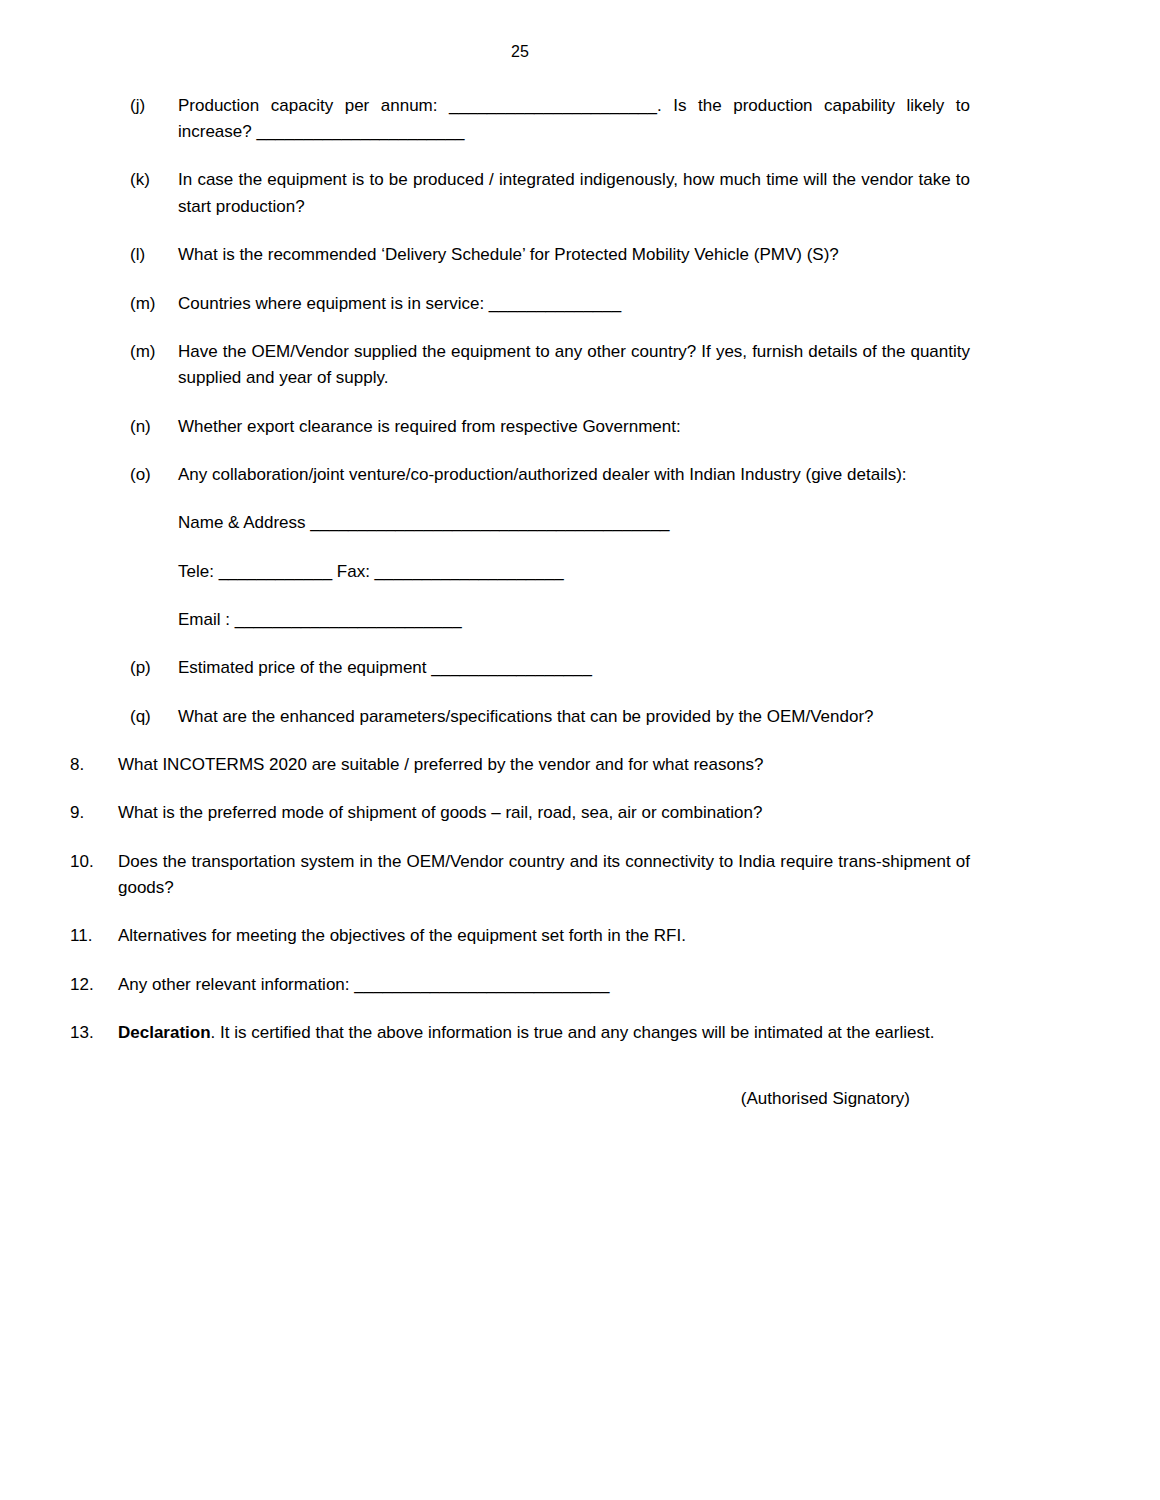25
(j) Production capacity per annum: ______________________. Is the production capability likely to increase? ______________________
(k) In case the equipment is to be produced / integrated indigenously, how much time will the vendor take to start production?
(l) What is the recommended ‘Delivery Schedule’ for Protected Mobility Vehicle (PMV) (S)?
(m) Countries where equipment is in service: ______________
(m) Have the OEM/Vendor supplied the equipment to any other country? If yes, furnish details of the quantity supplied and year of supply.
(n) Whether export clearance is required from respective Government:
(o) Any collaboration/joint venture/co-production/authorized dealer with Indian Industry (give details):
Name & Address ______________________________________
Tele: ____________ Fax: ____________________
Email : ________________________
(p) Estimated price of the equipment _________________
(q) What are the enhanced parameters/specifications that can be provided by the OEM/Vendor?
8. What INCOTERMS 2020 are suitable / preferred by the vendor and for what reasons?
9. What is the preferred mode of shipment of goods – rail, road, sea, air or combination?
10. Does the transportation system in the OEM/Vendor country and its connectivity to India require trans-shipment of goods?
11. Alternatives for meeting the objectives of the equipment set forth in the RFI.
12. Any other relevant information: ___________________________
13. Declaration. It is certified that the above information is true and any changes will be intimated at the earliest.
(Authorised Signatory)